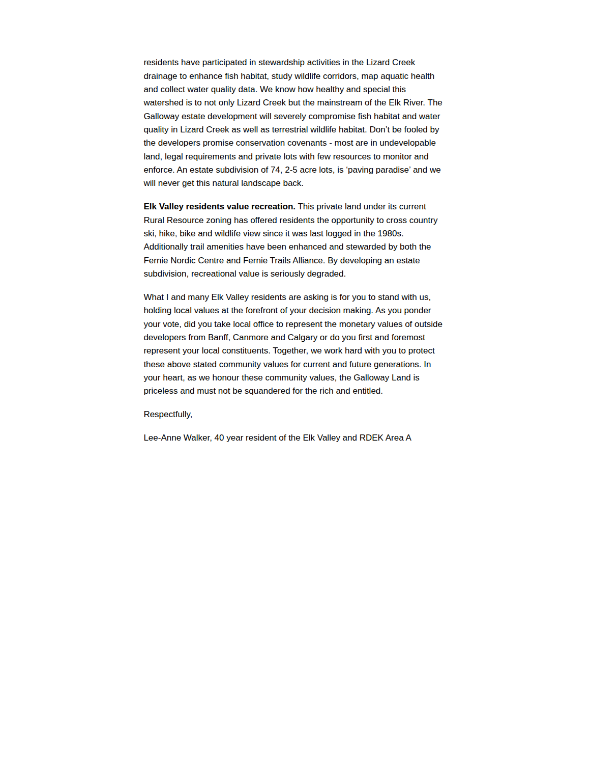residents have participated in stewardship activities in the Lizard Creek drainage to enhance fish habitat, study wildlife corridors, map aquatic health and collect water quality data. We know how healthy and special this watershed is to not only Lizard Creek but the mainstream of the Elk River. The Galloway estate development will severely compromise fish habitat and water quality in Lizard Creek as well as terrestrial wildlife habitat. Don’t be fooled by the developers promise conservation covenants - most are in undevelopable land, legal requirements and private lots with few resources to monitor and enforce. An estate subdivision of 74, 2-5 acre lots, is ‘paving paradise’ and we will never get this natural landscape back.
Elk Valley residents value recreation. This private land under its current Rural Resource zoning has offered residents the opportunity to cross country ski, hike, bike and wildlife view since it was last logged in the 1980s. Additionally trail amenities have been enhanced and stewarded by both the Fernie Nordic Centre and Fernie Trails Alliance. By developing an estate subdivision, recreational value is seriously degraded.
What I and many Elk Valley residents are asking is for you to stand with us, holding local values at the forefront of your decision making. As you ponder your vote, did you take local office to represent the monetary values of outside developers from Banff, Canmore and Calgary or do you first and foremost represent your local constituents. Together, we work hard with you to protect these above stated community values for current and future generations. In your heart, as we honour these community values, the Galloway Land is priceless and must not be squandered for the rich and entitled.
Respectfully,
Lee-Anne Walker, 40 year resident of the Elk Valley and RDEK Area A